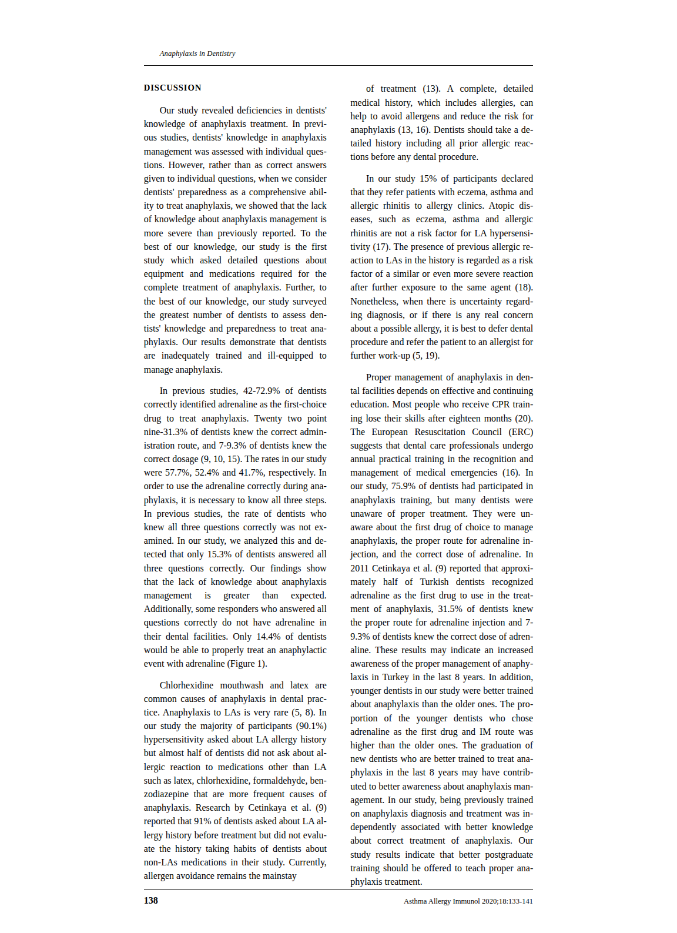Anaphylaxis in Dentistry
DISCUSSION
Our study revealed deficiencies in dentists' knowledge of anaphylaxis treatment. In previous studies, dentists' knowledge in anaphylaxis management was assessed with individual questions. However, rather than as correct answers given to individual questions, when we consider dentists' preparedness as a comprehensive ability to treat anaphylaxis, we showed that the lack of knowledge about anaphylaxis management is more severe than previously reported. To the best of our knowledge, our study is the first study which asked detailed questions about equipment and medications required for the complete treatment of anaphylaxis. Further, to the best of our knowledge, our study surveyed the greatest number of dentists to assess dentists' knowledge and preparedness to treat anaphylaxis. Our results demonstrate that dentists are inadequately trained and ill-equipped to manage anaphylaxis.
In previous studies, 42-72.9% of dentists correctly identified adrenaline as the first-choice drug to treat anaphylaxis. Twenty two point nine-31.3% of dentists knew the correct administration route, and 7-9.3% of dentists knew the correct dosage (9, 10, 15). The rates in our study were 57.7%, 52.4% and 41.7%, respectively. In order to use the adrenaline correctly during anaphylaxis, it is necessary to know all three steps. In previous studies, the rate of dentists who knew all three questions correctly was not examined. In our study, we analyzed this and detected that only 15.3% of dentists answered all three questions correctly. Our findings show that the lack of knowledge about anaphylaxis management is greater than expected. Additionally, some responders who answered all questions correctly do not have adrenaline in their dental facilities. Only 14.4% of dentists would be able to properly treat an anaphylactic event with adrenaline (Figure 1).
Chlorhexidine mouthwash and latex are common causes of anaphylaxis in dental practice. Anaphylaxis to LAs is very rare (5, 8). In our study the majority of participants (90.1%) hypersensitivity asked about LA allergy history but almost half of dentists did not ask about allergic reaction to medications other than LA such as latex, chlorhexidine, formaldehyde, benzodiazepine that are more frequent causes of anaphylaxis. Research by Cetinkaya et al. (9) reported that 91% of dentists asked about LA allergy history before treatment but did not evaluate the history taking habits of dentists about non-LAs medications in their study. Currently, allergen avoidance remains the mainstay
of treatment (13). A complete, detailed medical history, which includes allergies, can help to avoid allergens and reduce the risk for anaphylaxis (13, 16). Dentists should take a detailed history including all prior allergic reactions before any dental procedure.
In our study 15% of participants declared that they refer patients with eczema, asthma and allergic rhinitis to allergy clinics. Atopic diseases, such as eczema, asthma and allergic rhinitis are not a risk factor for LA hypersensitivity (17). The presence of previous allergic reaction to LAs in the history is regarded as a risk factor of a similar or even more severe reaction after further exposure to the same agent (18). Nonetheless, when there is uncertainty regarding diagnosis, or if there is any real concern about a possible allergy, it is best to defer dental procedure and refer the patient to an allergist for further work-up (5, 19).
Proper management of anaphylaxis in dental facilities depends on effective and continuing education. Most people who receive CPR training lose their skills after eighteen months (20). The European Resuscitation Council (ERC) suggests that dental care professionals undergo annual practical training in the recognition and management of medical emergencies (16). In our study, 75.9% of dentists had participated in anaphylaxis training, but many dentists were unaware of proper treatment. They were unaware about the first drug of choice to manage anaphylaxis, the proper route for adrenaline injection, and the correct dose of adrenaline. In 2011 Cetinkaya et al. (9) reported that approximately half of Turkish dentists recognized adrenaline as the first drug to use in the treatment of anaphylaxis, 31.5% of dentists knew the proper route for adrenaline injection and 7-9.3% of dentists knew the correct dose of adrenaline. These results may indicate an increased awareness of the proper management of anaphylaxis in Turkey in the last 8 years. In addition, younger dentists in our study were better trained about anaphylaxis than the older ones. The proportion of the younger dentists who chose adrenaline as the first drug and IM route was higher than the older ones. The graduation of new dentists who are better trained to treat anaphylaxis in the last 8 years may have contributed to better awareness about anaphylaxis management. In our study, being previously trained on anaphylaxis diagnosis and treatment was independently associated with better knowledge about correct treatment of anaphylaxis. Our study results indicate that better postgraduate training should be offered to teach proper anaphylaxis treatment.
138 Asthma Allergy Immunol 2020;18:133-141